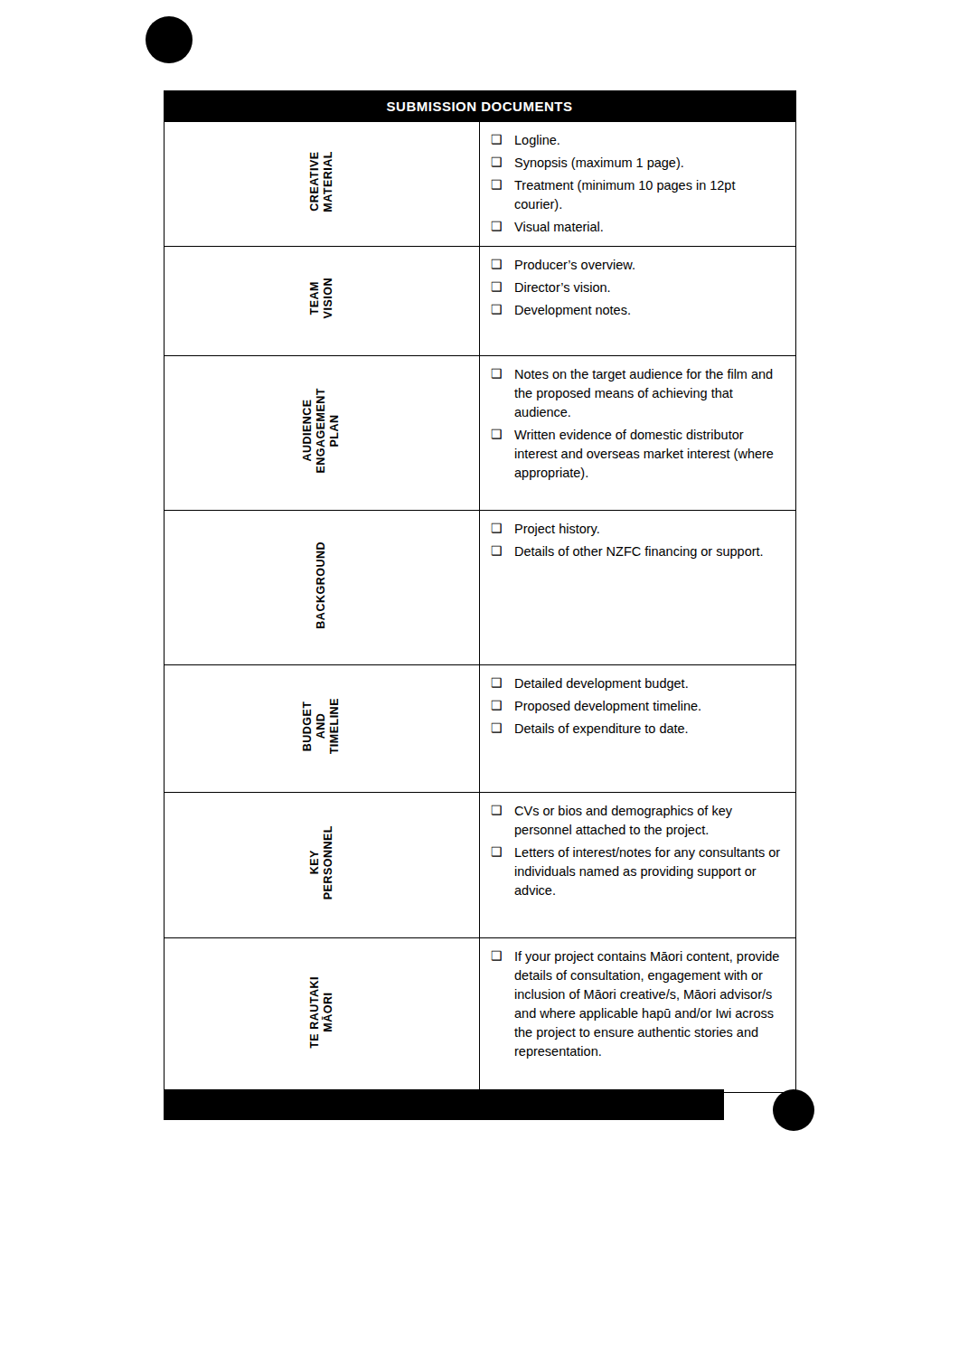| SUBMISSION DOCUMENTS |
| --- |
| CREATIVE MATERIAL | Logline. Synopsis (maximum 1 page). Treatment (minimum 10 pages in 12pt courier). Visual material. |
| TEAM VISION | Producer’s overview. Director’s vision. Development notes. |
| AUDIENCE ENGAGEMENT PLAN | Notes on the target audience for the film and the proposed means of achieving that audience. Written evidence of domestic distributor interest and overseas market interest (where appropriate). |
| BACKGROUND | Project history. Details of other NZFC financing or support. |
| BUDGET AND TIMELINE | Detailed development budget. Proposed development timeline. Details of expenditure to date. |
| KEY PERSONNEL | CVs or bios and demographics of key personnel attached to the project. Letters of interest/notes for any consultants or individuals named as providing support or advice. |
| TE RAUTAKI MĀORI | If your project contains Māori content, provide details of consultation, engagement with or inclusion of Māori creative/s, Māori advisor/s and where applicable hapū and/or Iwi across the project to ensure authentic stories and representation. |